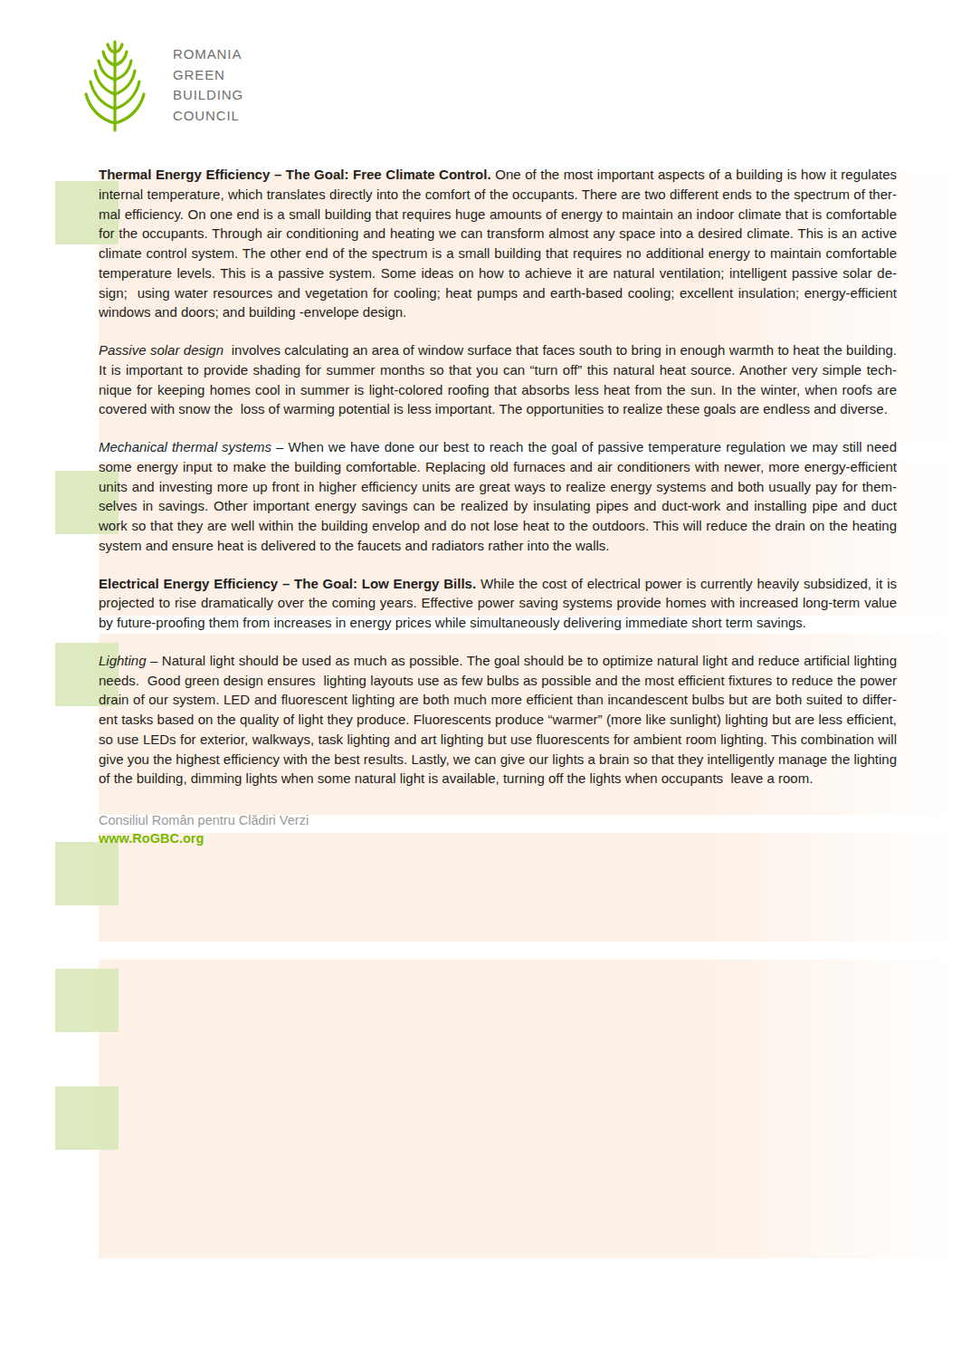Romania
Green
Building
Council
Thermal Energy Efficiency – The Goal: Free Climate Control. One of the most important aspects of a building is how it regulates internal temperature, which translates directly into the comfort of the occupants. There are two different ends to the spectrum of thermal efficiency. On one end is a small building that requires huge amounts of energy to maintain an indoor climate that is comfortable for the occupants. Through air conditioning and heating we can transform almost any space into a desired climate. This is an active climate control system. The other end of the spectrum is a small building that requires no additional energy to maintain comfortable temperature levels. This is a passive system. Some ideas on how to achieve it are natural ventilation; intelligent passive solar design; using water resources and vegetation for cooling; heat pumps and earth-based cooling; excellent insulation; energy-efficient windows and doors; and building -envelope design.
Passive solar design involves calculating an area of window surface that faces south to bring in enough warmth to heat the building. It is important to provide shading for summer months so that you can “turn off” this natural heat source. Another very simple technique for keeping homes cool in summer is light-colored roofing that absorbs less heat from the sun. In the winter, when roofs are covered with snow the loss of warming potential is less important. The opportunities to realize these goals are endless and diverse.
Mechanical thermal systems – When we have done our best to reach the goal of passive temperature regulation we may still need some energy input to make the building comfortable. Replacing old furnaces and air conditioners with newer, more energy-efficient units and investing more up front in higher efficiency units are great ways to realize energy systems and both usually pay for themselves in savings. Other important energy savings can be realized by insulating pipes and duct-work and installing pipe and duct work so that they are well within the building envelop and do not lose heat to the outdoors. This will reduce the drain on the heating system and ensure heat is delivered to the faucets and radiators rather into the walls.
Electrical Energy Efficiency – The Goal: Low Energy Bills. While the cost of electrical power is currently heavily subsidized, it is projected to rise dramatically over the coming years. Effective power saving systems provide homes with increased long-term value by future-proofing them from increases in energy prices while simultaneously delivering immediate short term savings.
Lighting – Natural light should be used as much as possible. The goal should be to optimize natural light and reduce artificial lighting needs. Good green design ensures lighting layouts use as few bulbs as possible and the most efficient fixtures to reduce the power drain of our system. LED and fluorescent lighting are both much more efficient than incandescent bulbs but are both suited to different tasks based on the quality of light they produce. Fluorescents produce “warmer” (more like sunlight) lighting but are less efficient, so use LEDs for exterior, walkways, task lighting and art lighting but use fluorescents for ambient room lighting. This combination will give you the highest efficiency with the best results. Lastly, we can give our lights a brain so that they intelligently manage the lighting of the building, dimming lights when some natural light is available, turning off the lights when occupants leave a room.
Consiliul Român pentru Clădiri Verzi
www.RoGBC.org